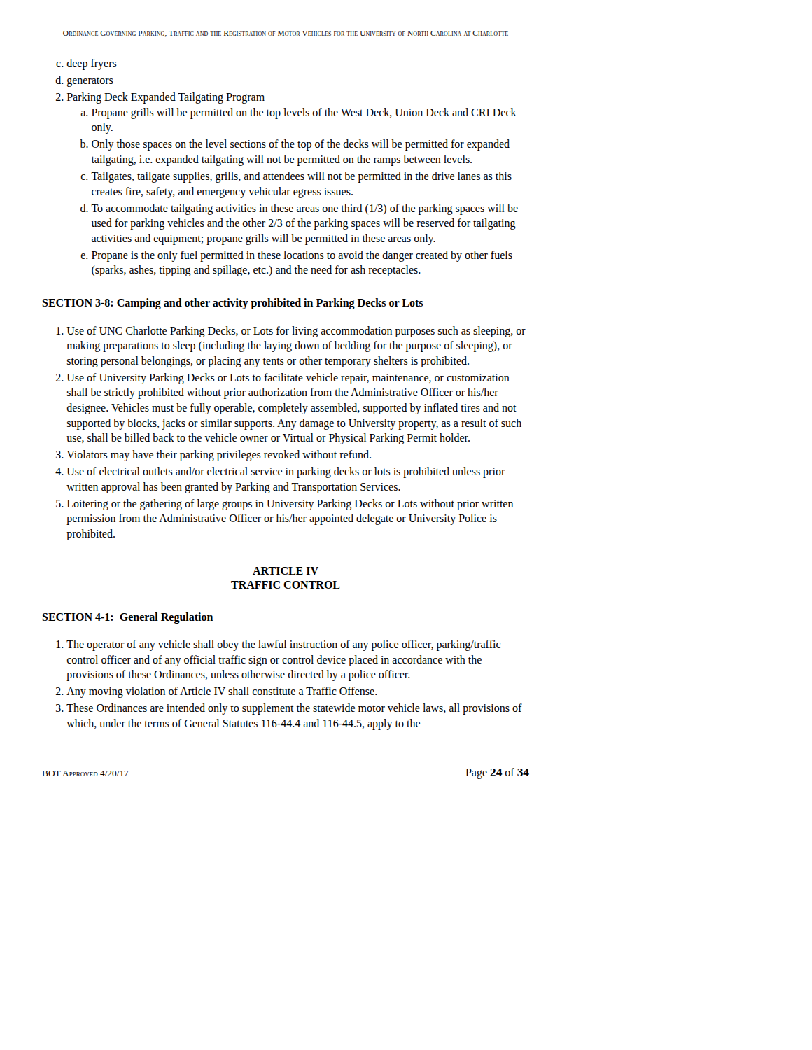Ordinance Governing Parking, Traffic and the Registration of Motor Vehicles for the University of North Carolina at Charlotte
deep fryers
generators
Parking Deck Expanded Tailgating Program
Propane grills will be permitted on the top levels of the West Deck, Union Deck and CRI Deck only.
Only those spaces on the level sections of the top of the decks will be permitted for expanded tailgating, i.e. expanded tailgating will not be permitted on the ramps between levels.
Tailgates, tailgate supplies, grills, and attendees will not be permitted in the drive lanes as this creates fire, safety, and emergency vehicular egress issues.
To accommodate tailgating activities in these areas one third (1/3) of the parking spaces will be used for parking vehicles and the other 2/3 of the parking spaces will be reserved for tailgating activities and equipment; propane grills will be permitted in these areas only.
Propane is the only fuel permitted in these locations to avoid the danger created by other fuels (sparks, ashes, tipping and spillage, etc.) and the need for ash receptacles.
SECTION 3-8: Camping and other activity prohibited in Parking Decks or Lots
Use of UNC Charlotte Parking Decks, or Lots for living accommodation purposes such as sleeping, or making preparations to sleep (including the laying down of bedding for the purpose of sleeping), or storing personal belongings, or placing any tents or other temporary shelters is prohibited.
Use of University Parking Decks or Lots to facilitate vehicle repair, maintenance, or customization shall be strictly prohibited without prior authorization from the Administrative Officer or his/her designee. Vehicles must be fully operable, completely assembled, supported by inflated tires and not supported by blocks, jacks or similar supports. Any damage to University property, as a result of such use, shall be billed back to the vehicle owner or Virtual or Physical Parking Permit holder.
Violators may have their parking privileges revoked without refund.
Use of electrical outlets and/or electrical service in parking decks or lots is prohibited unless prior written approval has been granted by Parking and Transportation Services.
Loitering or the gathering of large groups in University Parking Decks or Lots without prior written permission from the Administrative Officer or his/her appointed delegate or University Police is prohibited.
ARTICLE IV TRAFFIC CONTROL
SECTION 4-1: General Regulation
The operator of any vehicle shall obey the lawful instruction of any police officer, parking/traffic control officer and of any official traffic sign or control device placed in accordance with the provisions of these Ordinances, unless otherwise directed by a police officer.
Any moving violation of Article IV shall constitute a Traffic Offense.
These Ordinances are intended only to supplement the statewide motor vehicle laws, all provisions of which, under the terms of General Statutes 116-44.4 and 116-44.5, apply to the
BOT Approved 4/20/17
Page 24 of 34